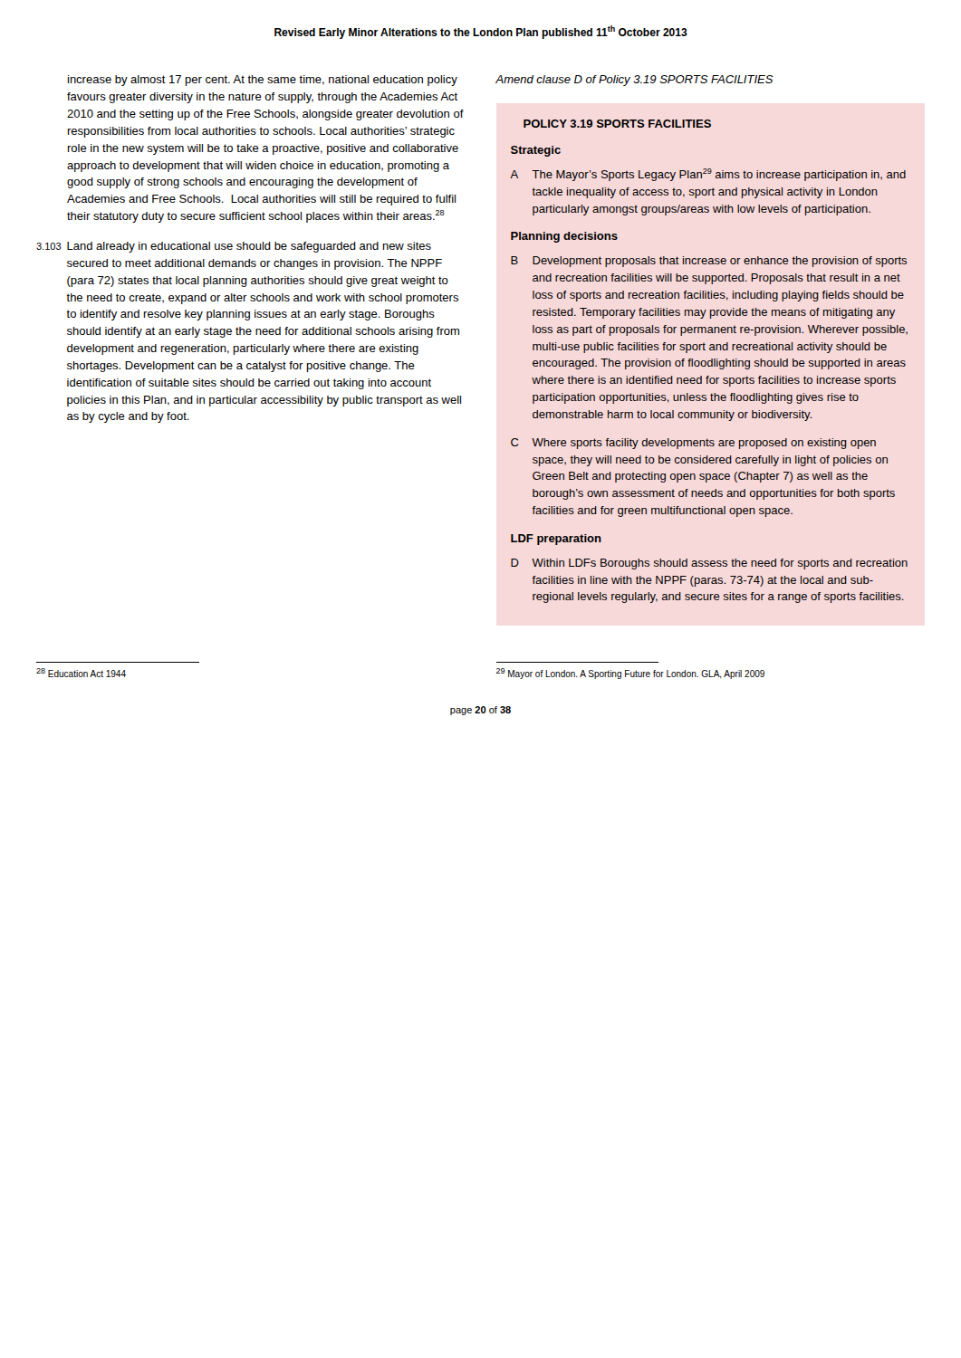Revised Early Minor Alterations to the London Plan published 11th October 2013
increase by almost 17 per cent. At the same time, national education policy favours greater diversity in the nature of supply, through the Academies Act 2010 and the setting up of the Free Schools, alongside greater devolution of responsibilities from local authorities to schools. Local authorities’ strategic role in the new system will be to take a proactive, positive and collaborative approach to development that will widen choice in education, promoting a good supply of strong schools and encouraging the development of Academies and Free Schools. Local authorities will still be required to fulfil their statutory duty to secure sufficient school places within their areas.28
3.103
Land already in educational use should be safeguarded and new sites secured to meet additional demands or changes in provision. The NPPF (para 72) states that local planning authorities should give great weight to the need to create, expand or alter schools and work with school promoters to identify and resolve key planning issues at an early stage. Boroughs should identify at an early stage the need for additional schools arising from development and regeneration, particularly where there are existing shortages. Development can be a catalyst for positive change. The identification of suitable sites should be carried out taking into account policies in this Plan, and in particular accessibility by public transport as well as by cycle and by foot.
Amend clause D of Policy 3.19 SPORTS FACILITIES
POLICY 3.19 SPORTS FACILITIES
Strategic
A
The Mayor’s Sports Legacy Plan29 aims to increase participation in, and tackle inequality of access to, sport and physical activity in London particularly amongst groups/areas with low levels of participation.
Planning decisions
B
Development proposals that increase or enhance the provision of sports and recreation facilities will be supported. Proposals that result in a net loss of sports and recreation facilities, including playing fields should be resisted. Temporary facilities may provide the means of mitigating any loss as part of proposals for permanent re-provision. Wherever possible, multi-use public facilities for sport and recreational activity should be encouraged. The provision of floodlighting should be supported in areas where there is an identified need for sports facilities to increase sports participation opportunities, unless the floodlighting gives rise to demonstrable harm to local community or biodiversity.
C
Where sports facility developments are proposed on existing open space, they will need to be considered carefully in light of policies on Green Belt and protecting open space (Chapter 7) as well as the borough’s own assessment of needs and opportunities for both sports facilities and for green multifunctional open space.
LDF preparation
D
Within LDFs Boroughs should assess the need for sports and recreation facilities in line with the NPPF (paras. 73-74) at the local and sub-regional levels regularly, and secure sites for a range of sports facilities.
28 Education Act 1944
29 Mayor of London. A Sporting Future for London. GLA, April 2009
page 20 of 38